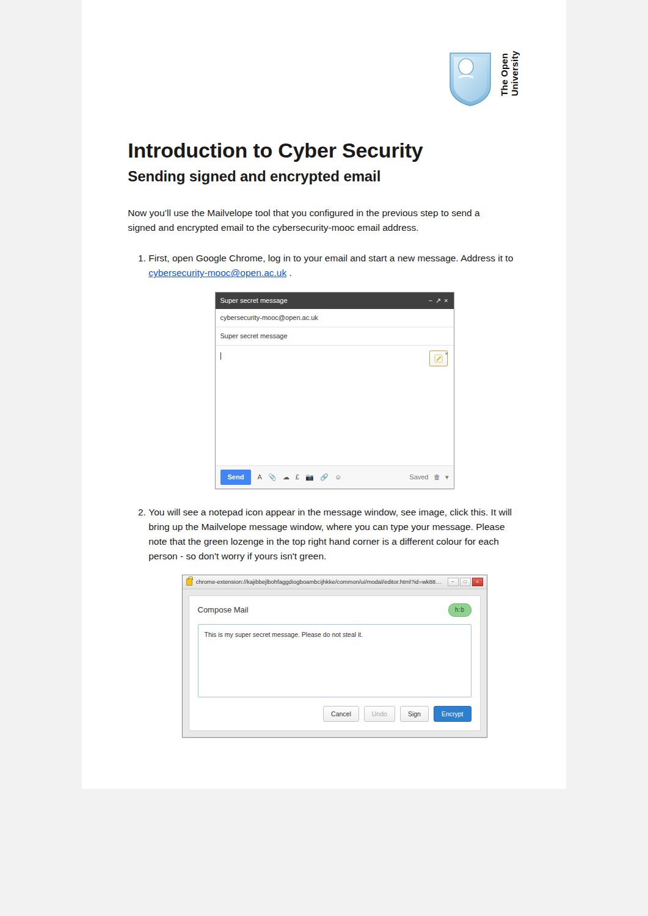The Open
University
Introduction to Cyber Security
Sending signed and encrypted email
Now you’ll use the Mailvelope tool that you configured in the previous step to send a signed and encrypted email to the cybersecurity-mooc email address.
First, open Google Chrome, log in to your email and start a new message. Address it to cybersecurity-mooc@open.ac.uk .
Super secret message − ↗ ×
cybersecurity-mooc@open.ac.uk
Super secret message
×
Send A 📎 ☁ £ 📷 🔗 ☺ Saved 🗑 ▾
You will see a notepad icon appear in the message window, see image, click this. It will bring up the Mailvelope message window, where you can type your message. Please note that the green lozenge in the top right hand corner is a different colour for each person - so don't worry if yours isn't green.
chrome-extension://kajibbejlbohfaggdiogboambcijhkke/common/ui/modal/editor.html?id=wk884qlf&editor_ty… −□×
Compose Mail
h:b
This is my super secret message. Please do not steal it.
Cancel Undo Sign Encrypt